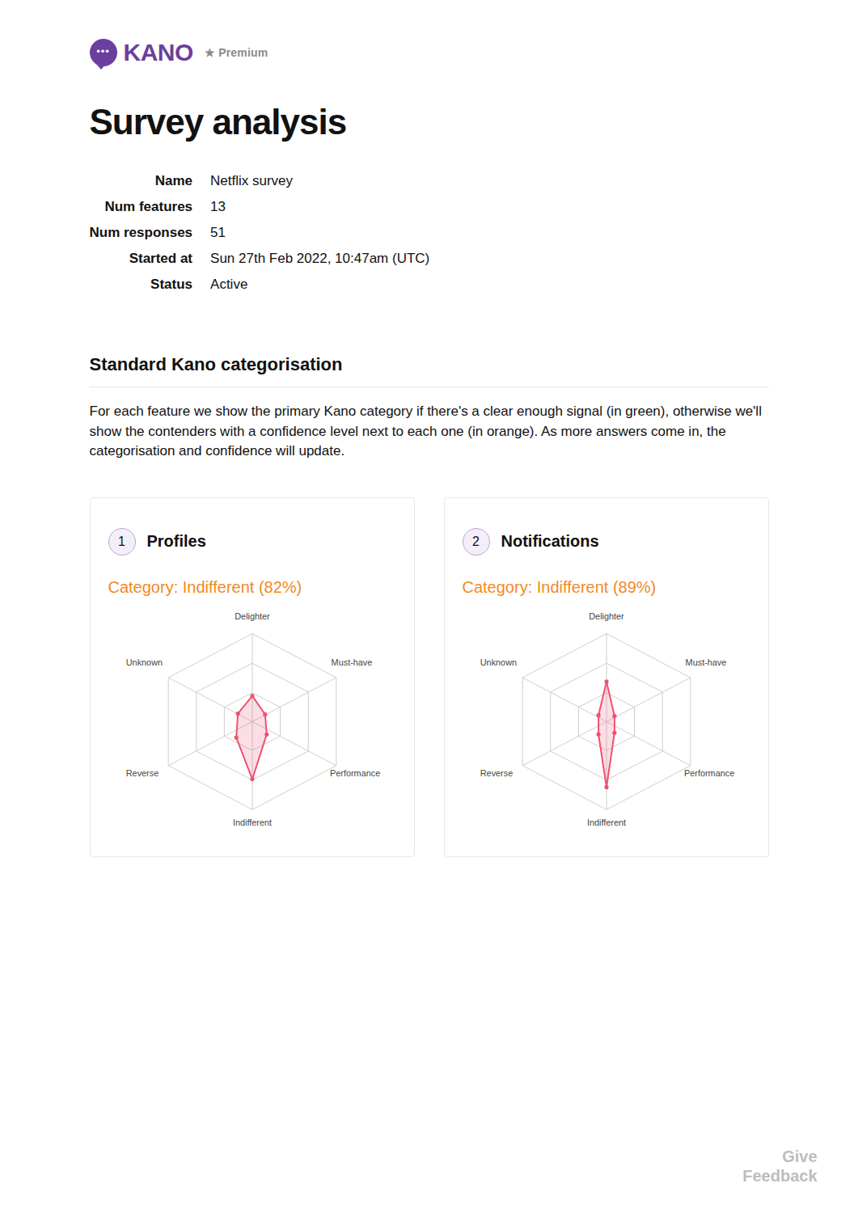••• KANO ★ Premium
Survey analysis
| Name | Netflix survey |
| Num features | 13 |
| Num responses | 51 |
| Started at | Sun 27th Feb 2022, 10:47am (UTC) |
| Status | Active |
Standard Kano categorisation
For each feature we show the primary Kano category if there's a clear enough signal (in green), otherwise we'll show the contenders with a confidence level next to each one (in orange). As more answers come in, the categorisation and confidence will update.
1
Profiles
Category: Indifferent (82%)
Delighter Must-have Performance Indifferent Reverse Unknown
2
Notifications
Category: Indifferent (89%)
Delighter Must-have Performance Indifferent Reverse Unknown
Give
Feedback